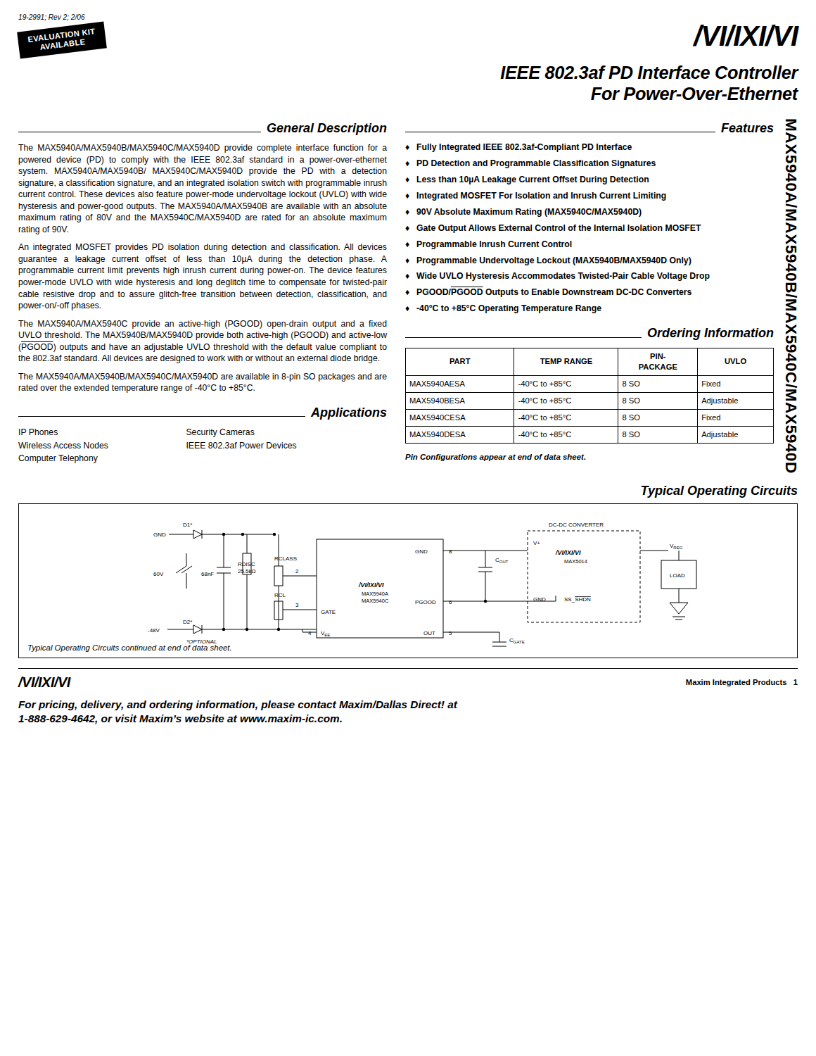19-2991; Rev 2; 2/06
EVALUATION KIT
AVAILABLE
/VI/IXI/VI
IEEE 802.3af PD Interface Controller
For Power-Over-Ethernet
MAX5940A/MAX5940B/MAX5940C/MAX5940D
General Description
The MAX5940A/MAX5940B/MAX5940C/MAX5940D provide complete interface function for a powered device (PD) to comply with the IEEE 802.3af standard in a power-over-ethernet system. MAX5940A/MAX5940B/ MAX5940C/MAX5940D provide the PD with a detection signature, a classification signature, and an integrated isolation switch with programmable inrush current control. These devices also feature power-mode undervoltage lockout (UVLO) with wide hysteresis and power-good outputs. The MAX5940A/MAX5940B are available with an absolute maximum rating of 80V and the MAX5940C/MAX5940D are rated for an absolute maximum rating of 90V.
An integrated MOSFET provides PD isolation during detection and classification. All devices guarantee a leakage current offset of less than 10µA during the detection phase. A programmable current limit prevents high inrush current during power-on. The device features power-mode UVLO with wide hysteresis and long deglitch time to compensate for twisted-pair cable resistive drop and to assure glitch-free transition between detection, classification, and power-on/-off phases.
The MAX5940A/MAX5940C provide an active-high (PGOOD) open-drain output and a fixed UVLO threshold. The MAX5940B/MAX5940D provide both active-high (PGOOD) and active-low (PGOOD) outputs and have an adjustable UVLO threshold with the default value compliant to the 802.3af standard. All devices are designed to work with or without an external diode bridge.
The MAX5940A/MAX5940B/MAX5940C/MAX5940D are available in 8-pin SO packages and are rated over the extended temperature range of -40°C to +85°C.
Applications
IP Phones
Security Cameras
Wireless Access Nodes
IEEE 802.3af Power Devices
Computer Telephony
Features
Fully Integrated IEEE 802.3af-Compliant PD Interface
PD Detection and Programmable Classification Signatures
Less than 10µA Leakage Current Offset During Detection
Integrated MOSFET For Isolation and Inrush Current Limiting
90V Absolute Maximum Rating (MAX5940C/MAX5940D)
Gate Output Allows External Control of the Internal Isolation MOSFET
Programmable Inrush Current Control
Programmable Undervoltage Lockout (MAX5940B/MAX5940D Only)
Wide UVLO Hysteresis Accommodates Twisted-Pair Cable Voltage Drop
PGOOD/PGOOD Outputs to Enable Downstream DC-DC Converters
-40°C to +85°C Operating Temperature Range
Ordering Information
| PART | TEMP RANGE | PIN- PACKAGE | UVLO |
| --- | --- | --- | --- |
| MAX5940AESA | -40°C to +85°C | 8 SO | Fixed |
| MAX5940BESA | -40°C to +85°C | 8 SO | Adjustable |
| MAX5940CESA | -40°C to +85°C | 8 SO | Fixed |
| MAX5940DESA | -40°C to +85°C | 8 SO | Adjustable |
Pin Configurations appear at end of data sheet.
Typical Operating Circuits
D1* GND 60V 68nF RDISC 25.5kΩ RCLASS 2 RCL 3 D2* -48V *OPTIONAL /VI/IXI/VI MAX5940A MAX5940C GND GATE VEE PGOOD OUT 4 8 6 5 CGATE COUT DC-DC CONVERTER V+ /VI/IXI/VI MAX5014 GND SS_SHDN VREG LOAD
Typical Operating Circuits continued at end of data sheet.
/VI/IXI/VI
Maxim Integrated Products 1
For pricing, delivery, and ordering information, please contact Maxim/Dallas Direct! at
1-888-629-4642, or visit Maxim’s website at www.maxim-ic.com.